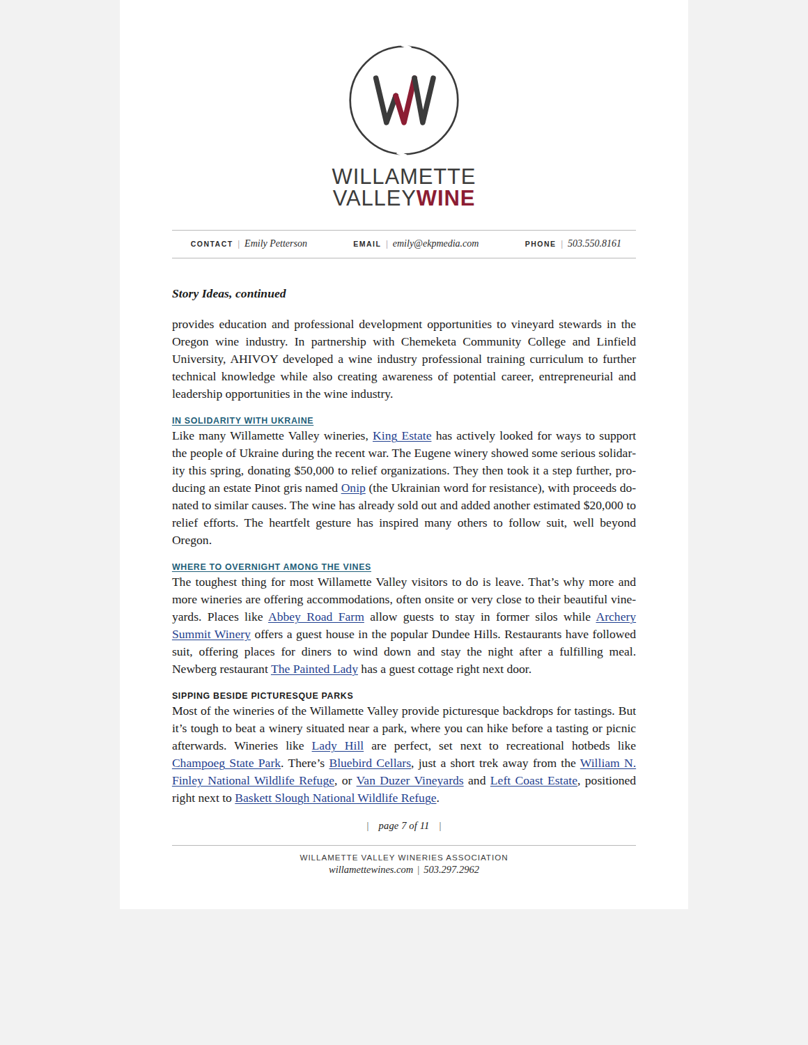WILLAMETTE VALLEYWINE
Contact|Emily Petterson
Email|emily@ekpmedia.com
Phone|503.550.8161
Story Ideas, continued
provides education and professional development opportunities to vineyard stewards in the Oregon wine industry. In partnership with Chemeketa Community College and Linfield University, AHIVOY developed a wine industry professional training curriculum to further technical knowledge while also creating awareness of potential career, entrepreneurial and leadership opportunities in the wine industry.
In Solidarity with Ukraine
Like many Willamette Valley wineries, King Estate has actively looked for ways to support the people of Ukraine during the recent war. The Eugene winery showed some serious solidarity this spring, donating $50,000 to relief organizations. They then took it a step further, producing an estate Pinot gris named Onip (the Ukrainian word for resistance), with proceeds donated to similar causes. The wine has already sold out and added another estimated $20,000 to relief efforts. The heartfelt gesture has inspired many others to follow suit, well beyond Oregon.
Where to Overnight Among the Vines
The toughest thing for most Willamette Valley visitors to do is leave. That’s why more and more wineries are offering accommodations, often onsite or very close to their beautiful vineyards. Places like Abbey Road Farm allow guests to stay in former silos while Archery Summit Winery offers a guest house in the popular Dundee Hills. Restaurants have followed suit, offering places for diners to wind down and stay the night after a fulfilling meal. Newberg restaurant The Painted Lady has a guest cottage right next door.
Sipping Beside Picturesque Parks
Most of the wineries of the Willamette Valley provide picturesque backdrops for tastings. But it’s tough to beat a winery situated near a park, where you can hike before a tasting or picnic afterwards. Wineries like Lady Hill are perfect, set next to recreational hotbeds like Champoeg State Park. There’s Bluebird Cellars, just a short trek away from the William N. Finley National Wildlife Refuge, or Van Duzer Vineyards and Left Coast Estate, positioned right next to Baskett Slough National Wildlife Refuge.
|page 7 of 11|
Willamette Valley Wineries Association
willamettewines.com|503.297.2962